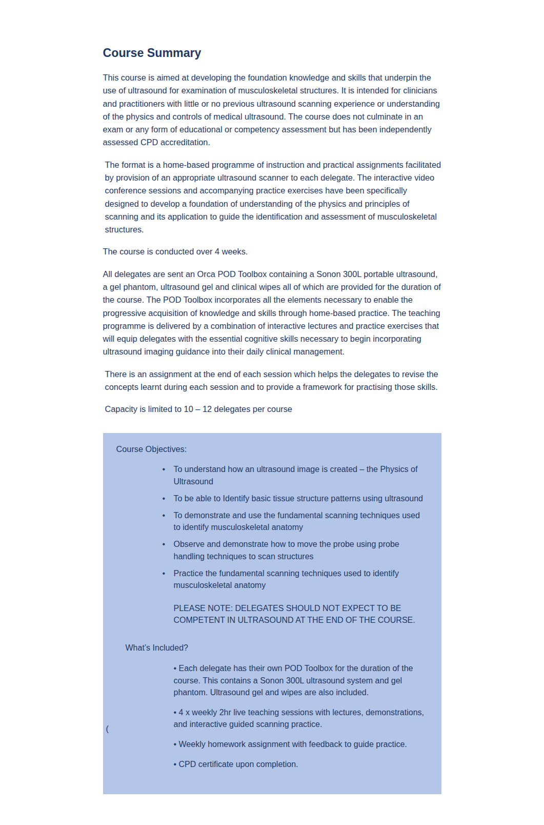Course Summary
This course is aimed at developing the foundation knowledge and skills that underpin the use of ultrasound for examination of musculoskeletal structures. It is intended for clinicians and practitioners with little or no previous ultrasound scanning experience or understanding of the physics and controls of medical ultrasound. The course does not culminate in an exam or any form of educational or competency assessment but has been independently assessed CPD accreditation.
The format is a home-based programme of instruction and practical assignments facilitated by provision of an appropriate ultrasound scanner to each delegate. The interactive video conference sessions and accompanying practice exercises have been specifically designed to develop a foundation of understanding of the physics and principles of scanning and its application to guide the identification and assessment of musculoskeletal structures.
The course is conducted over 4 weeks.
All delegates are sent an Orca POD Toolbox containing a Sonon 300L portable ultrasound, a gel phantom, ultrasound gel and clinical wipes all of which are provided for the duration of the course. The POD Toolbox incorporates all the elements necessary to enable the progressive acquisition of knowledge and skills through home-based practice. The teaching programme is delivered by a combination of interactive lectures and practice exercises that will equip delegates with the essential cognitive skills necessary to begin incorporating ultrasound imaging guidance into their daily clinical management.
There is an assignment at the end of each session which helps the delegates to revise the concepts learnt during each session and to provide a framework for practising those skills.
Capacity is limited to 10 – 12 delegates per course
Course Objectives:
To understand how an ultrasound image is created – the Physics of Ultrasound
To be able to Identify basic tissue structure patterns using ultrasound
To demonstrate and use the fundamental scanning techniques used to identify musculoskeletal anatomy
Observe and demonstrate how to move the probe using probe handling techniques to scan structures
Practice the fundamental scanning techniques used to identify musculoskeletal anatomy
PLEASE NOTE: DELEGATES SHOULD NOT EXPECT TO BE COMPETENT IN ULTRASOUND AT THE END OF THE COURSE.
What’s Included?
• Each delegate has their own POD Toolbox for the duration of the course. This contains a Sonon 300L ultrasound system and gel phantom. Ultrasound gel and wipes are also included.
• 4 x weekly 2hr live teaching sessions with lectures, demonstrations, and interactive guided scanning practice.
• Weekly homework assignment with feedback to guide practice.
• CPD certificate upon completion.
(